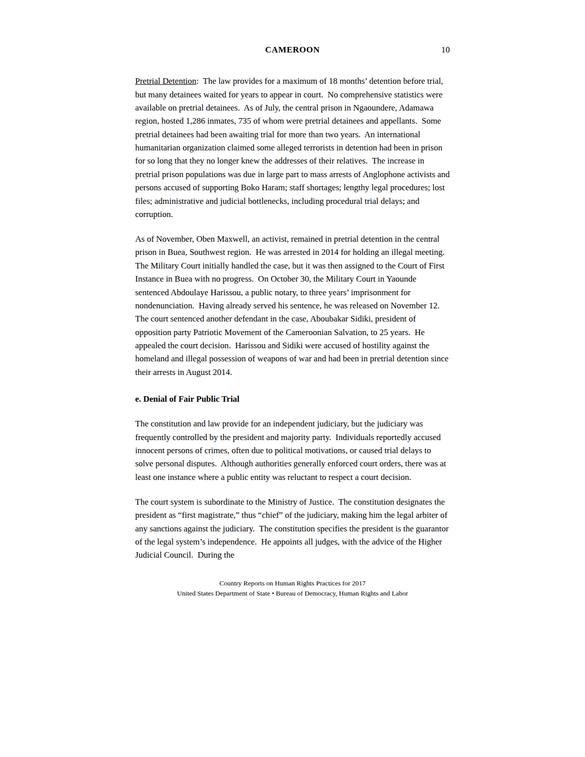CAMEROON 10
Pretrial Detention: The law provides for a maximum of 18 months’ detention before trial, but many detainees waited for years to appear in court. No comprehensive statistics were available on pretrial detainees. As of July, the central prison in Ngaoundere, Adamawa region, hosted 1,286 inmates, 735 of whom were pretrial detainees and appellants. Some pretrial detainees had been awaiting trial for more than two years. An international humanitarian organization claimed some alleged terrorists in detention had been in prison for so long that they no longer knew the addresses of their relatives. The increase in pretrial prison populations was due in large part to mass arrests of Anglophone activists and persons accused of supporting Boko Haram; staff shortages; lengthy legal procedures; lost files; administrative and judicial bottlenecks, including procedural trial delays; and corruption.
As of November, Oben Maxwell, an activist, remained in pretrial detention in the central prison in Buea, Southwest region. He was arrested in 2014 for holding an illegal meeting. The Military Court initially handled the case, but it was then assigned to the Court of First Instance in Buea with no progress. On October 30, the Military Court in Yaounde sentenced Abdoulaye Harissou, a public notary, to three years’ imprisonment for nondenunciation. Having already served his sentence, he was released on November 12. The court sentenced another defendant in the case, Aboubakar Sidiki, president of opposition party Patriotic Movement of the Cameroonian Salvation, to 25 years. He appealed the court decision. Harissou and Sidiki were accused of hostility against the homeland and illegal possession of weapons of war and had been in pretrial detention since their arrests in August 2014.
e. Denial of Fair Public Trial
The constitution and law provide for an independent judiciary, but the judiciary was frequently controlled by the president and majority party. Individuals reportedly accused innocent persons of crimes, often due to political motivations, or caused trial delays to solve personal disputes. Although authorities generally enforced court orders, there was at least one instance where a public entity was reluctant to respect a court decision.
The court system is subordinate to the Ministry of Justice. The constitution designates the president as “first magistrate,” thus “chief” of the judiciary, making him the legal arbiter of any sanctions against the judiciary. The constitution specifies the president is the guarantor of the legal system’s independence. He appoints all judges, with the advice of the Higher Judicial Council. During the
Country Reports on Human Rights Practices for 2017
United States Department of State • Bureau of Democracy, Human Rights and Labor